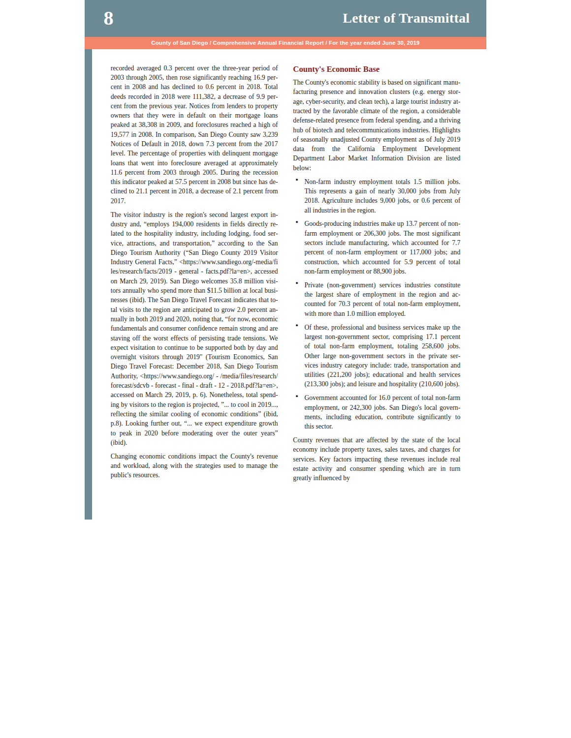8
Letter of Transmittal
County of San Diego / Comprehensive Annual Financial Report / For the year ended June 30, 2019
recorded averaged 0.3 percent over the three-year period of 2003 through 2005, then rose significantly reaching 16.9 percent in 2008 and has declined to 0.6 percent in 2018. Total deeds recorded in 2018 were 111,382, a decrease of 9.9 percent from the previous year. Notices from lenders to property owners that they were in default on their mortgage loans peaked at 38,308 in 2009, and foreclosures reached a high of 19,577 in 2008. In comparison, San Diego County saw 3,239 Notices of Default in 2018, down 7.3 percent from the 2017 level. The percentage of properties with delinquent mortgage loans that went into foreclosure averaged at approximately 11.6 percent from 2003 through 2005. During the recession this indicator peaked at 57.5 percent in 2008 but since has declined to 21.1 percent in 2018, a decrease of 2.1 percent from 2017.
The visitor industry is the region's second largest export industry and, “employs 194,000 residents in fields directly related to the hospitality industry, including lodging, food service, attractions, and transportation,” according to the San Diego Tourism Authority (“San Diego County 2019 Visitor Industry General Facts,” <https://www.sandiego.org/-media/files/research/facts/2019 - general - facts.pdf?la=en>, accessed on March 29, 2019). San Diego welcomes 35.8 million visitors annually who spend more than $11.5 billion at local businesses (ibid). The San Diego Travel Forecast indicates that total visits to the region are anticipated to grow 2.0 percent annually in both 2019 and 2020, noting that, “for now, economic fundamentals and consumer confidence remain strong and are staving off the worst effects of persisting trade tensions. We expect visitation to continue to be supported both by day and overnight visitors through 2019" (Tourism Economics, San Diego Travel Forecast: December 2018, San Diego Tourism Authority, <https://www.sandiego.org/ - /media/files/research/forecast/sdcvb - forecast - final - draft - 12 - 2018.pdf?la=en>, accessed on March 29, 2019, p. 6). Nonetheless, total spending by visitors to the region is projected, ”... to cool in 2019..., reflecting the similar cooling of economic conditions” (ibid, p.8). Looking further out, “... we expect expenditure growth to peak in 2020 before moderating over the outer years” (ibid).
Changing economic conditions impact the County's revenue and workload, along with the strategies used to manage the public's resources.
County's Economic Base
The County's economic stability is based on significant manufacturing presence and innovation clusters (e.g. energy storage, cyber-security, and clean tech), a large tourist industry attracted by the favorable climate of the region, a considerable defense-related presence from federal spending, and a thriving hub of biotech and telecommunications industries. Highlights of seasonally unadjusted County employment as of July 2019 data from the California Employment Development Department Labor Market Information Division are listed below:
Non-farm industry employment totals 1.5 million jobs. This represents a gain of nearly 30,000 jobs from July 2018. Agriculture includes 9,000 jobs, or 0.6 percent of all industries in the region.
Goods-producing industries make up 13.7 percent of non-farm employment or 206,300 jobs. The most significant sectors include manufacturing, which accounted for 7.7 percent of non-farm employment or 117,000 jobs; and construction, which accounted for 5.9 percent of total non-farm employment or 88,900 jobs.
Private (non-government) services industries constitute the largest share of employment in the region and accounted for 70.3 percent of total non-farm employment, with more than 1.0 million employed.
Of these, professional and business services make up the largest non-government sector, comprising 17.1 percent of total non-farm employment, totaling 258,600 jobs. Other large non-government sectors in the private services industry category include: trade, transportation and utilities (221,200 jobs); educational and health services (213,300 jobs); and leisure and hospitality (210,600 jobs).
Government accounted for 16.0 percent of total non-farm employment, or 242,300 jobs. San Diego's local governments, including education, contribute significantly to this sector.
County revenues that are affected by the state of the local economy include property taxes, sales taxes, and charges for services. Key factors impacting these revenues include real estate activity and consumer spending which are in turn greatly influenced by